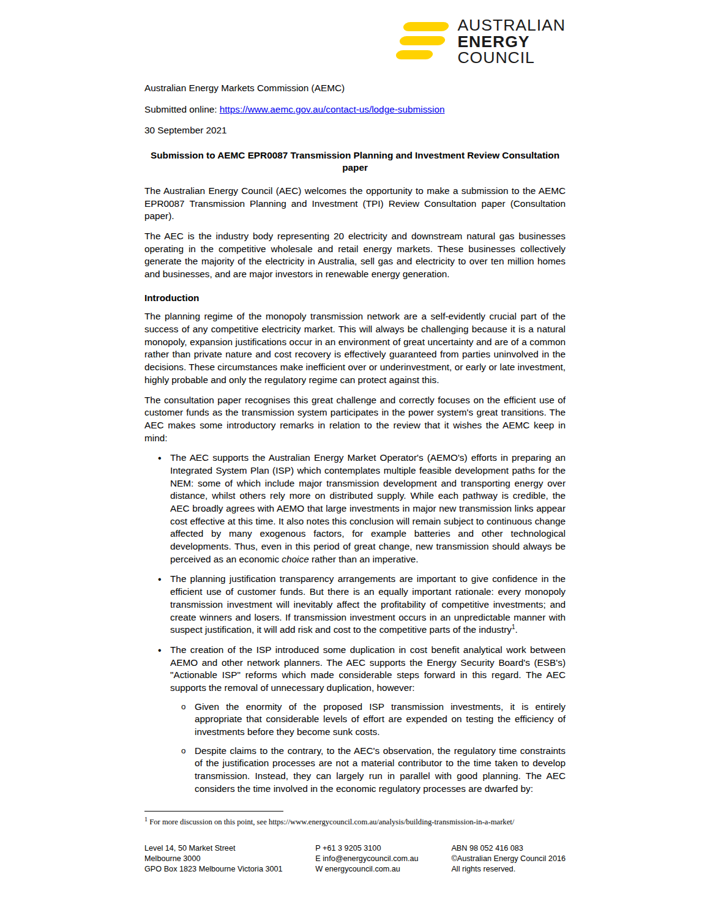AUSTRALIAN
ENERGY
COUNCIL
Australian Energy Markets Commission (AEMC)
Submitted online: https://www.aemc.gov.au/contact-us/lodge-submission
30 September 2021
Submission to AEMC EPR0087 Transmission Planning and Investment Review Consultation paper
The Australian Energy Council (AEC) welcomes the opportunity to make a submission to the AEMC EPR0087 Transmission Planning and Investment (TPI) Review Consultation paper (Consultation paper).
The AEC is the industry body representing 20 electricity and downstream natural gas businesses operating in the competitive wholesale and retail energy markets. These businesses collectively generate the majority of the electricity in Australia, sell gas and electricity to over ten million homes and businesses, and are major investors in renewable energy generation.
Introduction
The planning regime of the monopoly transmission network are a self-evidently crucial part of the success of any competitive electricity market. This will always be challenging because it is a natural monopoly, expansion justifications occur in an environment of great uncertainty and are of a common rather than private nature and cost recovery is effectively guaranteed from parties uninvolved in the decisions. These circumstances make inefficient over or underinvestment, or early or late investment, highly probable and only the regulatory regime can protect against this.
The consultation paper recognises this great challenge and correctly focuses on the efficient use of customer funds as the transmission system participates in the power system's great transitions. The AEC makes some introductory remarks in relation to the review that it wishes the AEMC keep in mind:
The AEC supports the Australian Energy Market Operator's (AEMO's) efforts in preparing an Integrated System Plan (ISP) which contemplates multiple feasible development paths for the NEM: some of which include major transmission development and transporting energy over distance, whilst others rely more on distributed supply. While each pathway is credible, the AEC broadly agrees with AEMO that large investments in major new transmission links appear cost effective at this time. It also notes this conclusion will remain subject to continuous change affected by many exogenous factors, for example batteries and other technological developments. Thus, even in this period of great change, new transmission should always be perceived as an economic choice rather than an imperative.
The planning justification transparency arrangements are important to give confidence in the efficient use of customer funds. But there is an equally important rationale: every monopoly transmission investment will inevitably affect the profitability of competitive investments; and create winners and losers. If transmission investment occurs in an unpredictable manner with suspect justification, it will add risk and cost to the competitive parts of the industry1.
The creation of the ISP introduced some duplication in cost benefit analytical work between AEMO and other network planners. The AEC supports the Energy Security Board's (ESB's) "Actionable ISP" reforms which made considerable steps forward in this regard. The AEC supports the removal of unnecessary duplication, however:
Given the enormity of the proposed ISP transmission investments, it is entirely appropriate that considerable levels of effort are expended on testing the efficiency of investments before they become sunk costs.
Despite claims to the contrary, to the AEC's observation, the regulatory time constraints of the justification processes are not a material contributor to the time taken to develop transmission. Instead, they can largely run in parallel with good planning. The AEC considers the time involved in the economic regulatory processes are dwarfed by:
1 For more discussion on this point, see https://www.energycouncil.com.au/analysis/building-transmission-in-a-market/
Level 14, 50 Market Street
Melbourne 3000
GPO Box 1823 Melbourne Victoria 3001
P +61 3 9205 3100
E info@energycouncil.com.au
W energycouncil.com.au
ABN 98 052 416 083
©Australian Energy Council 2016
All rights reserved.